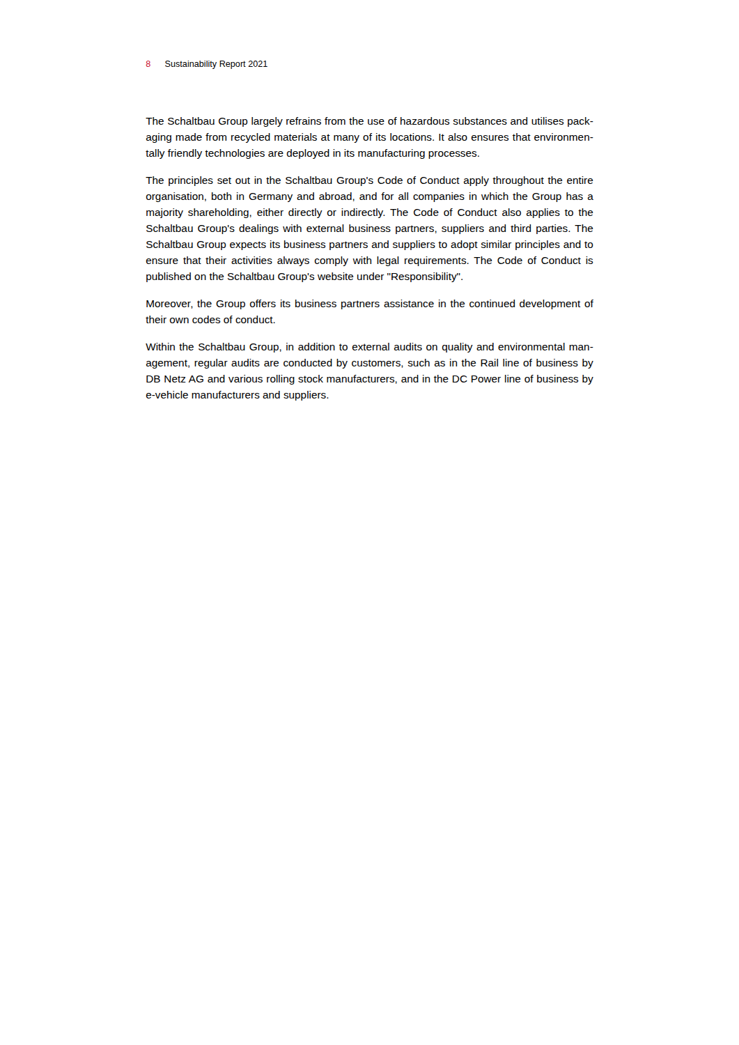8 Sustainability Report 2021
The Schaltbau Group largely refrains from the use of hazardous substances and utilises packaging made from recycled materials at many of its locations. It also ensures that environmentally friendly technologies are deployed in its manufacturing processes.
The principles set out in the Schaltbau Group's Code of Conduct apply throughout the entire organisation, both in Germany and abroad, and for all companies in which the Group has a majority shareholding, either directly or indirectly. The Code of Conduct also applies to the Schaltbau Group's dealings with external business partners, suppliers and third parties. The Schaltbau Group expects its business partners and suppliers to adopt similar principles and to ensure that their activities always comply with legal requirements. The Code of Conduct is published on the Schaltbau Group's website under "Responsibility".
Moreover, the Group offers its business partners assistance in the continued development of their own codes of conduct.
Within the Schaltbau Group, in addition to external audits on quality and environmental management, regular audits are conducted by customers, such as in the Rail line of business by DB Netz AG and various rolling stock manufacturers, and in the DC Power line of business by e-vehicle manufacturers and suppliers.